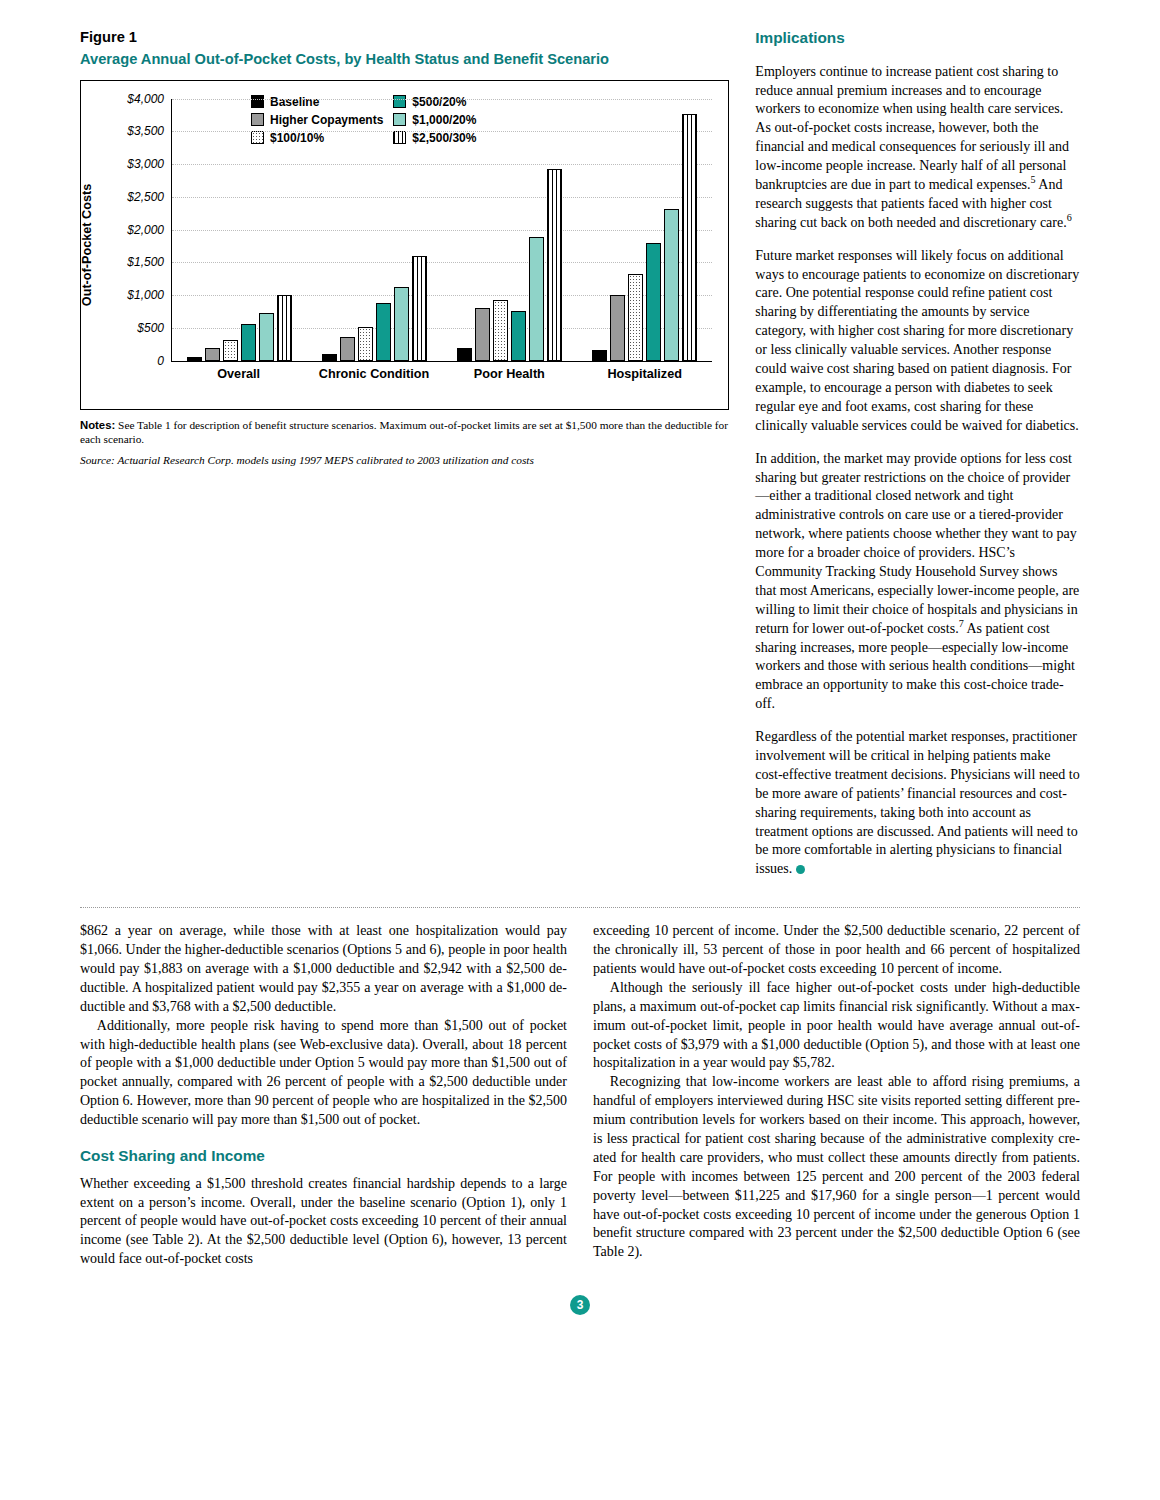Figure 1
Average Annual Out-of-Pocket Costs, by Health Status and Benefit Scenario
Out-of-Pocket Costs
| Baseline | $500/20% |
| Higher Copayments | $1,000/20% |
| $100/10% | $2,500/30% |
$4,000
$3,500
$3,000
$2,500
$2,000
$1,500
$1,000
$500
0
Overall Chronic Condition Poor Health Hospitalized
Notes: See Table 1 for description of benefit structure scenarios. Maximum out-of-pocket limits are set at $1,500 more than the deductible for each scenario.
Source: Actuarial Research Corp. models using 1997 MEPS calibrated to 2003 utilization and costs
Implications
Employers continue to increase patient cost sharing to reduce annual premium increases and to encourage workers to economize when using health care services. As out-of-pocket costs increase, however, both the financial and medical consequences for seriously ill and low-income people increase. Nearly half of all personal bankruptcies are due in part to medical expenses.5 And research suggests that patients faced with higher cost sharing cut back on both needed and discretionary care.6
Future market responses will likely focus on additional ways to encourage patients to economize on discretionary care. One potential response could refine patient cost sharing by differentiating the amounts by service category, with higher cost sharing for more discretionary or less clinically valuable services. Another response could waive cost sharing based on patient diagnosis. For example, to encourage a person with diabetes to seek regular eye and foot exams, cost sharing for these clinically valuable services could be waived for diabetics.
In addition, the market may provide options for less cost sharing but greater restrictions on the choice of provider—either a traditional closed network and tight administrative controls on care use or a tiered-provider network, where patients choose whether they want to pay more for a broader choice of providers. HSC’s Community Tracking Study Household Survey shows that most Americans, especially lower-income people, are willing to limit their choice of hospitals and physicians in return for lower out-of-pocket costs.7 As patient cost sharing increases, more people—especially low-income workers and those with serious health conditions—might embrace an opportunity to make this cost-choice trade-off.
Regardless of the potential market responses, practitioner involvement will be critical in helping patients make cost-effective treatment decisions. Physicians will need to be more aware of patients’ financial resources and cost-sharing requirements, taking both into account as treatment options are discussed. And patients will need to be more comfortable in alerting physicians to financial issues.
$862 a year on average, while those with at least one hospitalization would pay $1,066. Under the higher-deductible scenarios (Options 5 and 6), people in poor health would pay $1,883 on average with a $1,000 deductible and $2,942 with a $2,500 deductible. A hospitalized patient would pay $2,355 a year on average with a $1,000 deductible and $3,768 with a $2,500 deductible.
Additionally, more people risk having to spend more than $1,500 out of pocket with high-deductible health plans (see Web-exclusive data). Overall, about 18 percent of people with a $1,000 deductible under Option 5 would pay more than $1,500 out of pocket annually, compared with 26 percent of people with a $2,500 deductible under Option 6. However, more than 90 percent of people who are hospitalized in the $2,500 deductible scenario will pay more than $1,500 out of pocket.
Cost Sharing and Income
Whether exceeding a $1,500 threshold creates financial hardship depends to a large extent on a person’s income. Overall, under the baseline scenario (Option 1), only 1 percent of people would have out-of-pocket costs exceeding 10 percent of their annual income (see Table 2). At the $2,500 deductible level (Option 6), however, 13 percent would face out-of-pocket costs
exceeding 10 percent of income. Under the $2,500 deductible scenario, 22 percent of the chronically ill, 53 percent of those in poor health and 66 percent of hospitalized patients would have out-of-pocket costs exceeding 10 percent of income.
Although the seriously ill face higher out-of-pocket costs under high-deductible plans, a maximum out-of-pocket cap limits financial risk significantly. Without a maximum out-of-pocket limit, people in poor health would have average annual out-of-pocket costs of $3,979 with a $1,000 deductible (Option 5), and those with at least one hospitalization in a year would pay $5,782.
Recognizing that low-income workers are least able to afford rising premiums, a handful of employers interviewed during HSC site visits reported setting different premium contribution levels for workers based on their income. This approach, however, is less practical for patient cost sharing because of the administrative complexity created for health care providers, who must collect these amounts directly from patients. For people with incomes between 125 percent and 200 percent of the 2003 federal poverty level—between $11,225 and $17,960 for a single person—1 percent would have out-of-pocket costs exceeding 10 percent of income under the generous Option 1 benefit structure compared with 23 percent under the $2,500 deductible Option 6 (see Table 2).
3